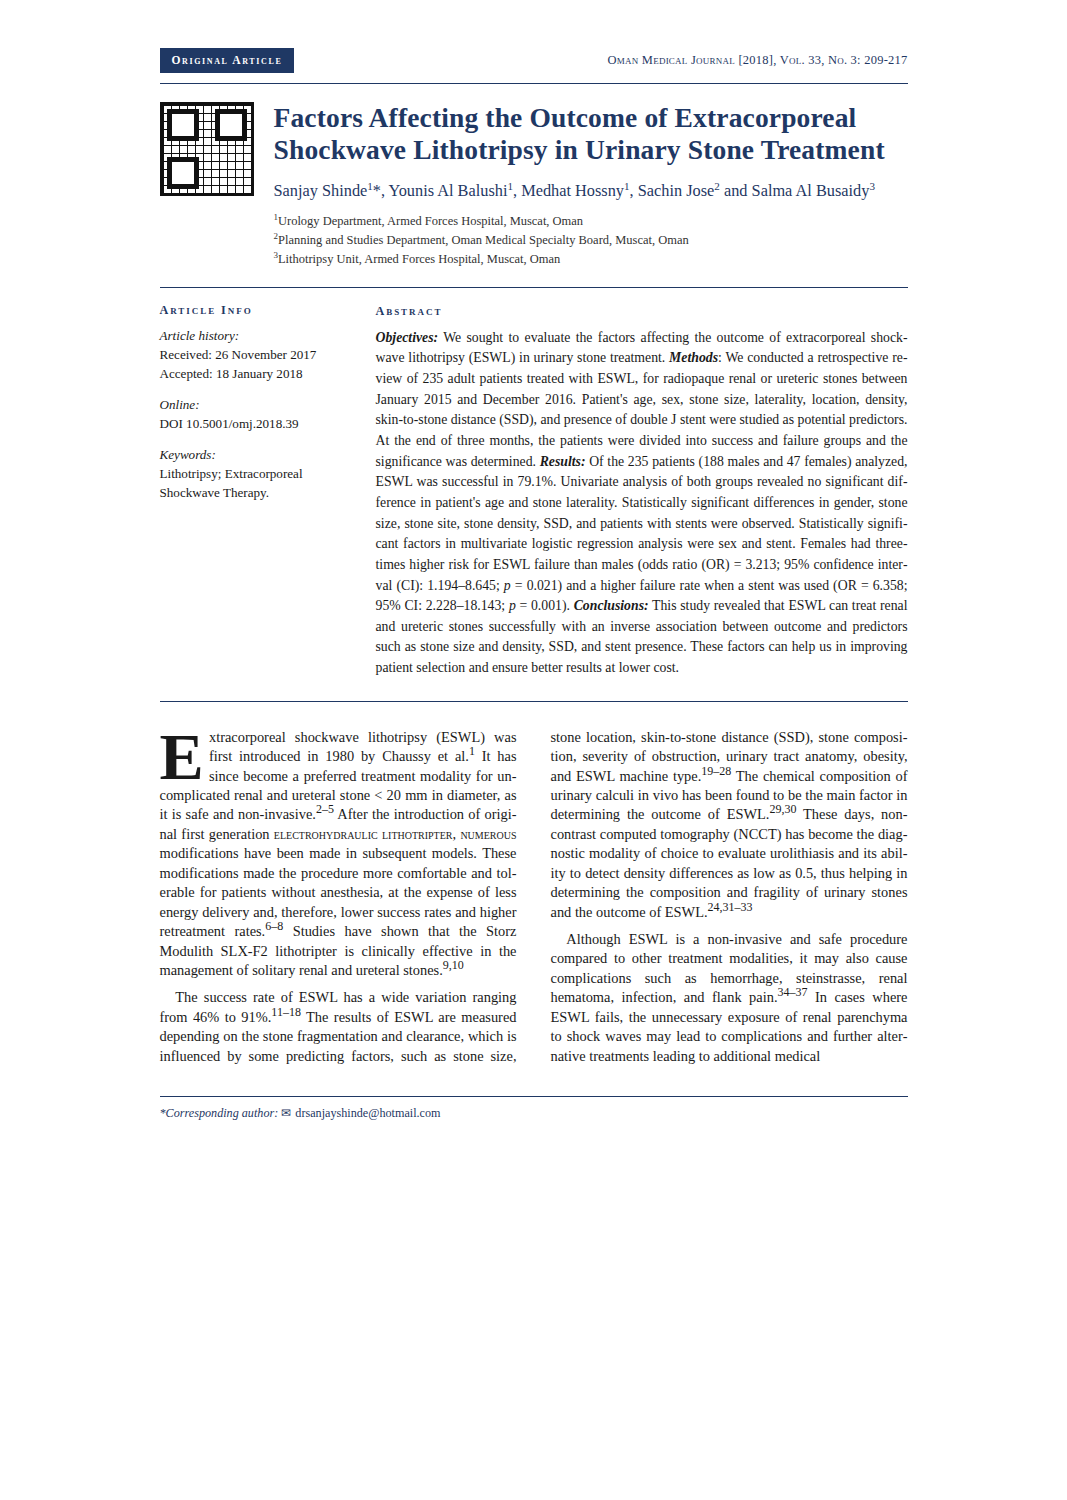Original Article
Oman Medical Journal [2018], Vol. 33, No. 3: 209-217
Factors Affecting the Outcome of Extracorporeal Shockwave Lithotripsy in Urinary Stone Treatment
Sanjay Shinde1*, Younis Al Balushi1, Medhat Hossny1, Sachin Jose2 and Salma Al Busaidy3
1Urology Department, Armed Forces Hospital, Muscat, Oman
2Planning and Studies Department, Oman Medical Specialty Board, Muscat, Oman
3Lithotripsy Unit, Armed Forces Hospital, Muscat, Oman
Article Info
Article history:
Received: 26 November 2017
Accepted: 18 January 2018
Online:
DOI 10.5001/omj.2018.39
Keywords:
Lithotripsy; Extracorporeal Shockwave Therapy.
Abstract
Objectives: We sought to evaluate the factors affecting the outcome of extracorporeal shockwave lithotripsy (ESWL) in urinary stone treatment. Methods: We conducted a retrospective review of 235 adult patients treated with ESWL, for radiopaque renal or ureteric stones between January 2015 and December 2016. Patient's age, sex, stone size, laterality, location, density, skin-to-stone distance (SSD), and presence of double J stent were studied as potential predictors. At the end of three months, the patients were divided into success and failure groups and the significance was determined. Results: Of the 235 patients (188 males and 47 females) analyzed, ESWL was successful in 79.1%. Univariate analysis of both groups revealed no significant difference in patient's age and stone laterality. Statistically significant differences in gender, stone size, stone site, stone density, SSD, and patients with stents were observed. Statistically significant factors in multivariate logistic regression analysis were sex and stent. Females had three-times higher risk for ESWL failure than males (odds ratio (OR) = 3.213; 95% confidence interval (CI): 1.194–8.645; p = 0.021) and a higher failure rate when a stent was used (OR = 6.358; 95% CI: 2.228–18.143; p = 0.001). Conclusions: This study revealed that ESWL can treat renal and ureteric stones successfully with an inverse association between outcome and predictors such as stone size and density, SSD, and stent presence. These factors can help us in improving patient selection and ensure better results at lower cost.
Extracorporeal shockwave lithotripsy (ESWL) was first introduced in 1980 by Chaussy et al.1 It has since become a preferred treatment modality for uncomplicated renal and ureteral stone < 20 mm in diameter, as it is safe and non-invasive.2–5 After the introduction of original first generation electrohydraulic lithotripter, numerous modifications have been made in subsequent models. These modifications made the procedure more comfortable and tolerable for patients without anesthesia, at the expense of less energy delivery and, therefore, lower success rates and higher retreatment rates.6–8 Studies have shown that the Storz Modulith SLX-F2 lithotripter is clinically effective in the management of solitary renal and ureteral stones.9,10
The success rate of ESWL has a wide variation ranging from 46% to 91%.11–18 The results of ESWL are measured depending on the stone fragmentation and clearance, which is influenced by some predicting factors, such as stone size, stone location, skin-to-stone distance (SSD), stone composition, severity of obstruction, urinary tract anatomy, obesity, and ESWL machine type.19–28 The chemical composition of urinary calculi in vivo has been found to be the main factor in determining the outcome of ESWL.29,30 These days, non-contrast computed tomography (NCCT) has become the diagnostic modality of choice to evaluate urolithiasis and its ability to detect density differences as low as 0.5, thus helping in determining the composition and fragility of urinary stones and the outcome of ESWL.24,31–33
Although ESWL is a non-invasive and safe procedure compared to other treatment modalities, it may also cause complications such as hemorrhage, steinstrasse, renal hematoma, infection, and flank pain.34–37 In cases where ESWL fails, the unnecessary exposure of renal parenchyma to shock waves may lead to complications and further alternative treatments leading to additional medical
*Corresponding author: drsanjayshinde@hotmail.com